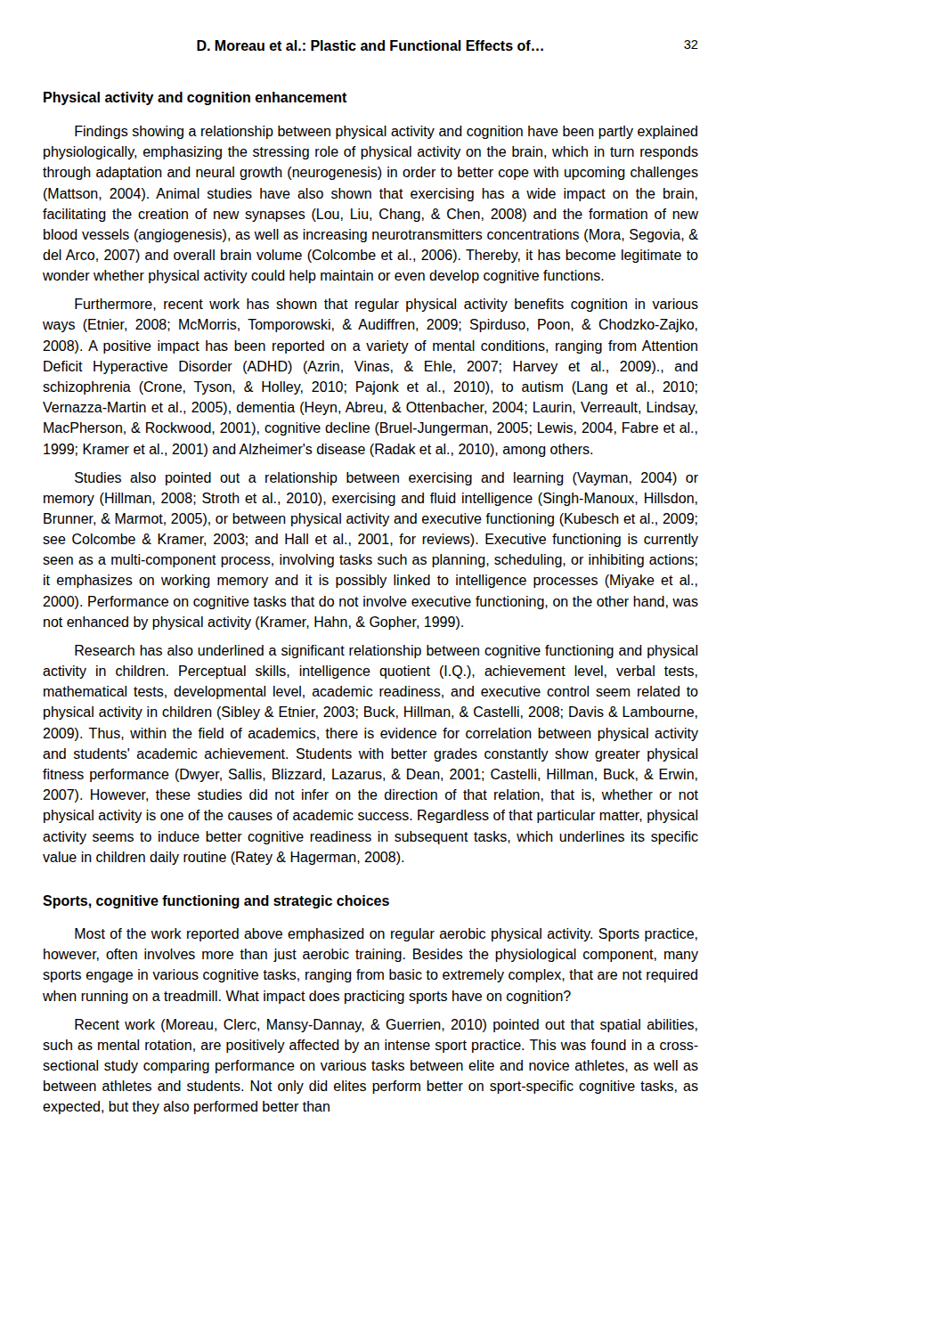D. Moreau et al.: Plastic and Functional Effects of…
32
Physical activity and cognition enhancement
Findings showing a relationship between physical activity and cognition have been partly explained physiologically, emphasizing the stressing role of physical activity on the brain, which in turn responds through adaptation and neural growth (neurogenesis) in order to better cope with upcoming challenges (Mattson, 2004). Animal studies have also shown that exercising has a wide impact on the brain, facilitating the creation of new synapses (Lou, Liu, Chang, & Chen, 2008) and the formation of new blood vessels (angiogenesis), as well as increasing neurotransmitters concentrations (Mora, Segovia, & del Arco, 2007) and overall brain volume (Colcombe et al., 2006). Thereby, it has become legitimate to wonder whether physical activity could help maintain or even develop cognitive functions.
Furthermore, recent work has shown that regular physical activity benefits cognition in various ways (Etnier, 2008; McMorris, Tomporowski, & Audiffren, 2009; Spirduso, Poon, & Chodzko-Zajko, 2008). A positive impact has been reported on a variety of mental conditions, ranging from Attention Deficit Hyperactive Disorder (ADHD) (Azrin, Vinas, & Ehle, 2007; Harvey et al., 2009)., and schizophrenia (Crone, Tyson, & Holley, 2010; Pajonk et al., 2010), to autism (Lang et al., 2010; Vernazza-Martin et al., 2005), dementia (Heyn, Abreu, & Ottenbacher, 2004; Laurin, Verreault, Lindsay, MacPherson, & Rockwood, 2001), cognitive decline (Bruel-Jungerman, 2005; Lewis, 2004, Fabre et al., 1999; Kramer et al., 2001) and Alzheimer's disease (Radak et al., 2010), among others.
Studies also pointed out a relationship between exercising and learning (Vayman, 2004) or memory (Hillman, 2008; Stroth et al., 2010), exercising and fluid intelligence (Singh-Manoux, Hillsdon, Brunner, & Marmot, 2005), or between physical activity and executive functioning (Kubesch et al., 2009; see Colcombe & Kramer, 2003; and Hall et al., 2001, for reviews). Executive functioning is currently seen as a multi-component process, involving tasks such as planning, scheduling, or inhibiting actions; it emphasizes on working memory and it is possibly linked to intelligence processes (Miyake et al., 2000). Performance on cognitive tasks that do not involve executive functioning, on the other hand, was not enhanced by physical activity (Kramer, Hahn, & Gopher, 1999).
Research has also underlined a significant relationship between cognitive functioning and physical activity in children. Perceptual skills, intelligence quotient (I.Q.), achievement level, verbal tests, mathematical tests, developmental level, academic readiness, and executive control seem related to physical activity in children (Sibley & Etnier, 2003; Buck, Hillman, & Castelli, 2008; Davis & Lambourne, 2009). Thus, within the field of academics, there is evidence for correlation between physical activity and students' academic achievement. Students with better grades constantly show greater physical fitness performance (Dwyer, Sallis, Blizzard, Lazarus, & Dean, 2001; Castelli, Hillman, Buck, & Erwin, 2007). However, these studies did not infer on the direction of that relation, that is, whether or not physical activity is one of the causes of academic success. Regardless of that particular matter, physical activity seems to induce better cognitive readiness in subsequent tasks, which underlines its specific value in children daily routine (Ratey & Hagerman, 2008).
Sports, cognitive functioning and strategic choices
Most of the work reported above emphasized on regular aerobic physical activity. Sports practice, however, often involves more than just aerobic training. Besides the physiological component, many sports engage in various cognitive tasks, ranging from basic to extremely complex, that are not required when running on a treadmill. What impact does practicing sports have on cognition?
Recent work (Moreau, Clerc, Mansy-Dannay, & Guerrien, 2010) pointed out that spatial abilities, such as mental rotation, are positively affected by an intense sport practice. This was found in a cross-sectional study comparing performance on various tasks between elite and novice athletes, as well as between athletes and students. Not only did elites perform better on sport-specific cognitive tasks, as expected, but they also performed better than